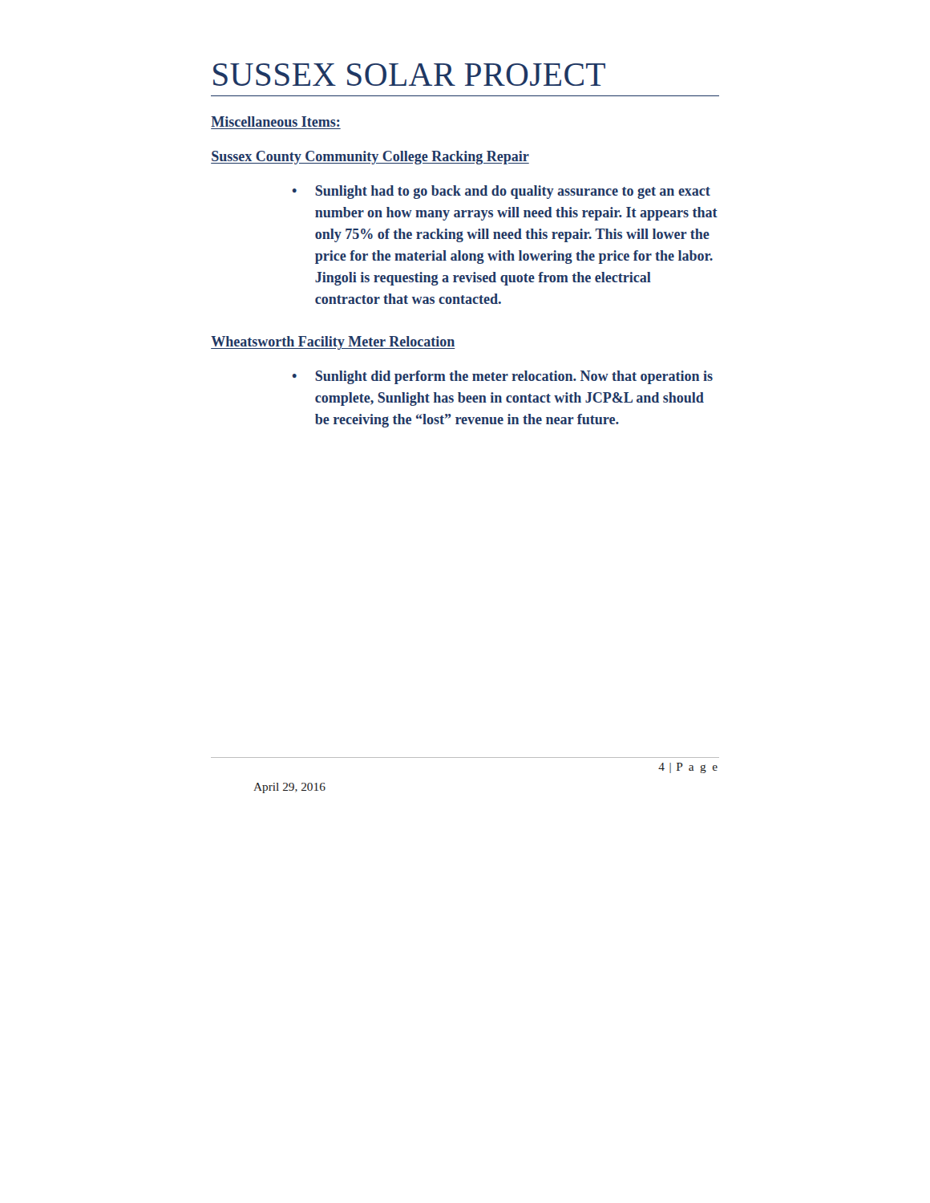SUSSEX SOLAR PROJECT
Miscellaneous Items:
Sussex County Community College Racking Repair
Sunlight had to go back and do quality assurance to get an exact number on how many arrays will need this repair. It appears that only 75% of the racking will need this repair. This will lower the price for the material along with lowering the price for the labor. Jingoli is requesting a revised quote from the electrical contractor that was contacted.
Wheatsworth Facility Meter Relocation
Sunlight did perform the meter relocation. Now that operation is complete, Sunlight has been in contact with JCP&L and should be receiving the “lost” revenue in the near future.
4 | P a g e
April 29, 2016